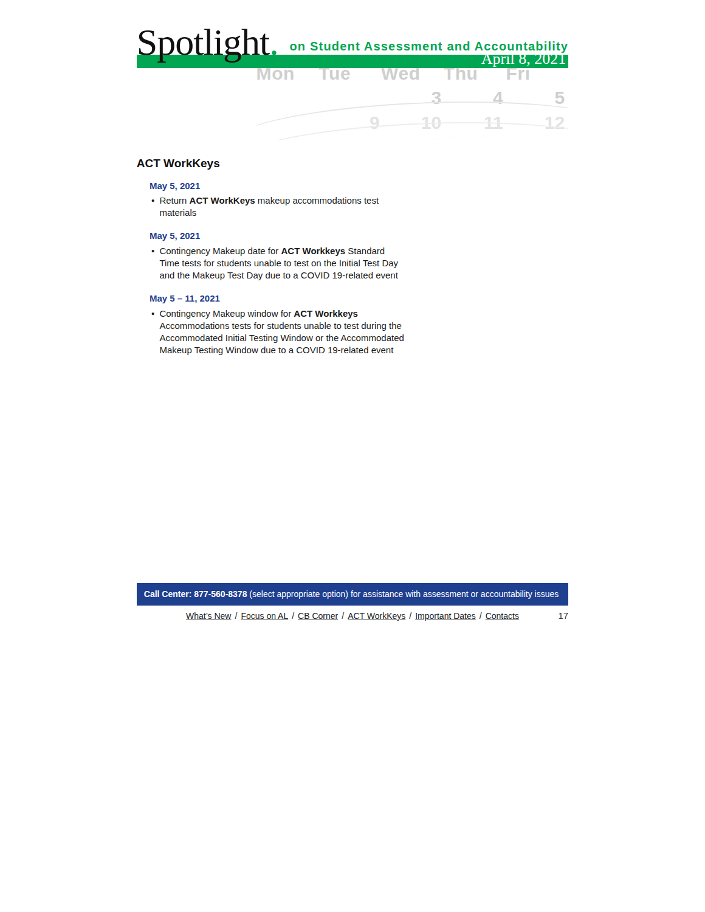Spotlight.
on Student Assessment and Accountability
April 8, 2021
Mon
Tue
Wed
Thu
Fri
3
4
5
9
10
11
12
ACT WorkKeys
May 5, 2021
Return ACT WorkKeys makeup accommodations test materials
May 5, 2021
Contingency Makeup date for ACT Workkeys Standard Time tests for students unable to test on the Initial Test Day and the Makeup Test Day due to a COVID 19-related event
May 5 – 11, 2021
Contingency Makeup window for ACT Workkeys Accommodations tests for students unable to test during the Accommodated Initial Testing Window or the Accommodated Makeup Testing Window due to a COVID 19-related event
Call Center: 877-560-8378 (select appropriate option) for assistance with assessment or accountability issues
What’s New/ Focus on AL/ CB Corner/ ACT WorkKeys/ Important Dates/ Contacts 17